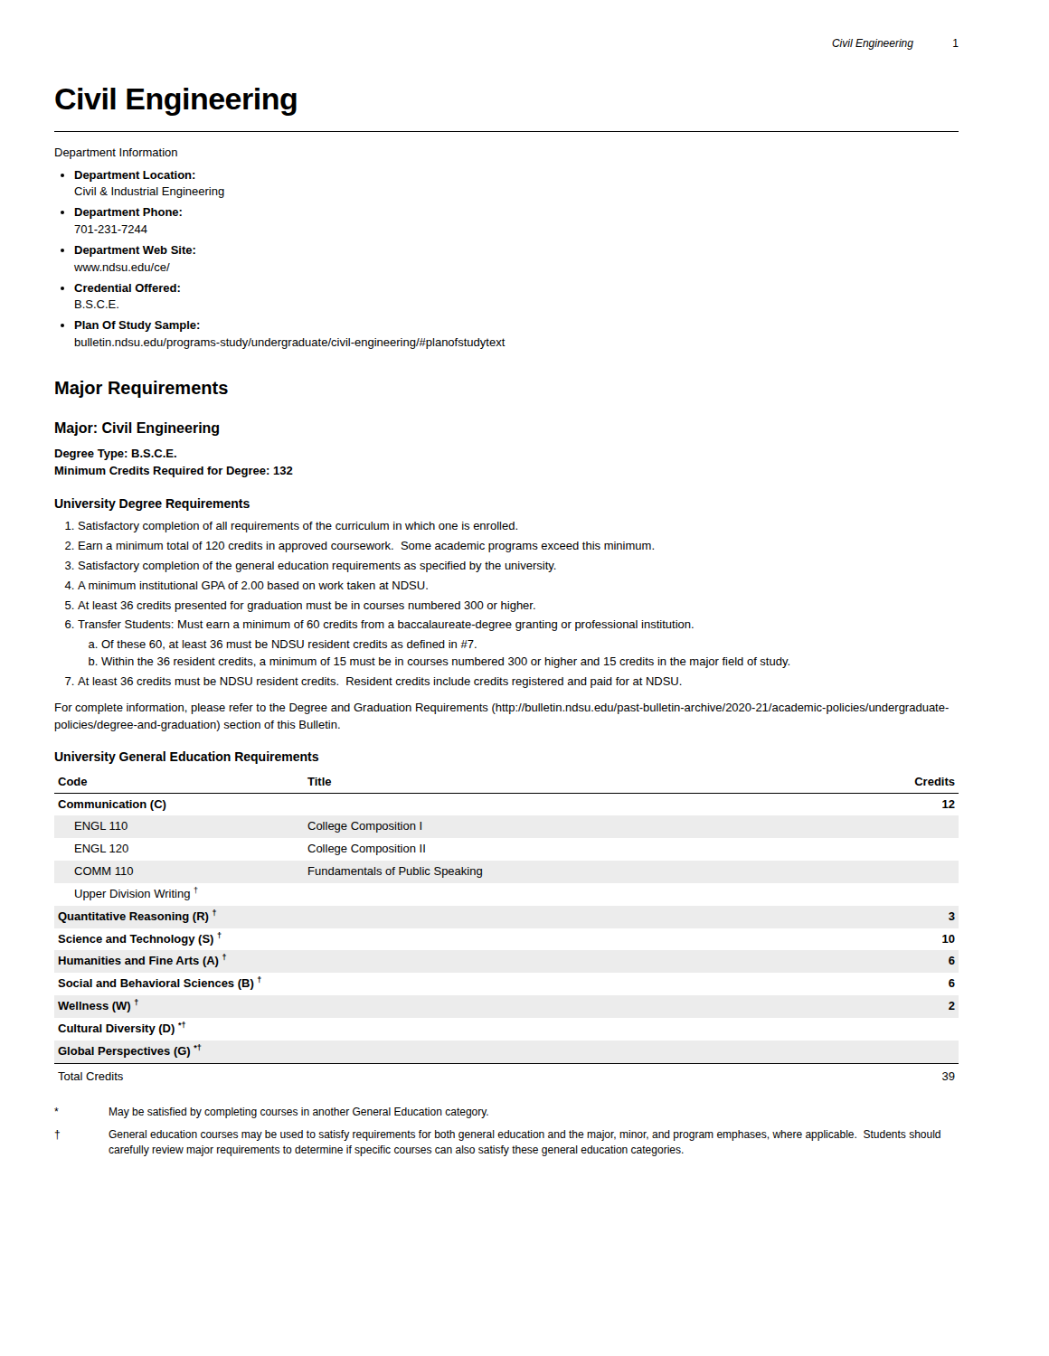Civil Engineering 1
Civil Engineering
Department Information
Department Location:
Civil & Industrial Engineering
Department Phone:
701-231-7244
Department Web Site:
www.ndsu.edu/ce/
Credential Offered:
B.S.C.E.
Plan Of Study Sample:
bulletin.ndsu.edu/programs-study/undergraduate/civil-engineering/#planofstudytext
Major Requirements
Major: Civil Engineering
Degree Type: B.S.C.E. Minimum Credits Required for Degree: 132
University Degree Requirements
Satisfactory completion of all requirements of the curriculum in which one is enrolled.
Earn a minimum total of 120 credits in approved coursework. Some academic programs exceed this minimum.
Satisfactory completion of the general education requirements as specified by the university.
A minimum institutional GPA of 2.00 based on work taken at NDSU.
At least 36 credits presented for graduation must be in courses numbered 300 or higher.
Transfer Students: Must earn a minimum of 60 credits from a baccalaureate-degree granting or professional institution.
Of these 60, at least 36 must be NDSU resident credits as defined in #7.
Within the 36 resident credits, a minimum of 15 must be in courses numbered 300 or higher and 15 credits in the major field of study.
At least 36 credits must be NDSU resident credits. Resident credits include credits registered and paid for at NDSU.
For complete information, please refer to the Degree and Graduation Requirements (http://bulletin.ndsu.edu/past-bulletin-archive/2020-21/academic-policies/undergraduate-policies/degree-and-graduation) section of this Bulletin.
University General Education Requirements
| Code | Title | Credits |
| --- | --- | --- |
| Communication (C) | 12 |
| ENGL 110 | College Composition I | |
| ENGL 120 | College Composition II | |
| COMM 110 | Fundamentals of Public Speaking | |
| Upper Division Writing † | | |
| Quantitative Reasoning (R) † | 3 |
| Science and Technology (S) † | 10 |
| Humanities and Fine Arts (A) † | 6 |
| Social and Behavioral Sciences (B) † | 6 |
| Wellness (W) † | 2 |
| Cultural Diversity (D) *† | |
| Global Perspectives (G) *† | |
| Total Credits | 39 |
*
May be satisfied by completing courses in another General Education category.
†
General education courses may be used to satisfy requirements for both general education and the major, minor, and program emphases, where applicable. Students should carefully review major requirements to determine if specific courses can also satisfy these general education categories.